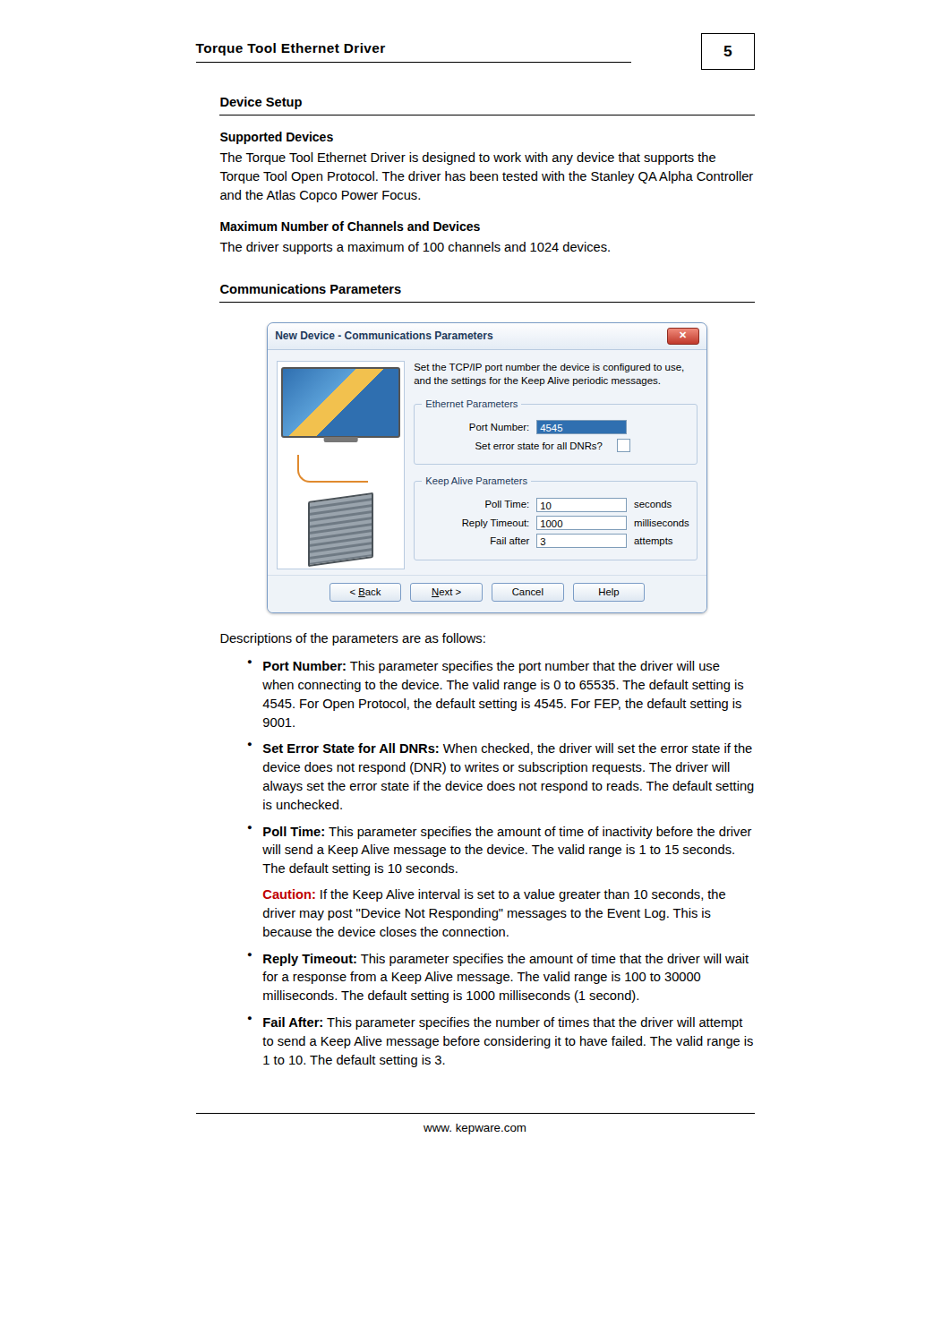Torque Tool Ethernet Driver
5
Device Setup
Supported Devices
The Torque Tool Ethernet Driver is designed to work with any device that supports the Torque Tool Open Protocol. The driver has been tested with the Stanley QA Alpha Controller and the Atlas Copco Power Focus.
Maximum Number of Channels and Devices
The driver supports a maximum of 100 channels and 1024 devices.
Communications Parameters
New Device - Communications Parameters
✕
Set the TCP/IP port number the device is configured to use, and the settings for the Keep Alive periodic messages.
Ethernet Parameters
Port Number:
4545
Set error state for all DNRs?
Keep Alive Parameters
Poll Time:
10
seconds
Reply Timeout:
1000
milliseconds
Fail after
3
attempts
< Back
Next >
Cancel
Help
Descriptions of the parameters are as follows:
Port Number: This parameter specifies the port number that the driver will use when connecting to the device. The valid range is 0 to 65535. The default setting is 4545. For Open Protocol, the default setting is 4545. For FEP, the default setting is 9001.
Set Error State for All DNRs: When checked, the driver will set the error state if the device does not respond (DNR) to writes or subscription requests. The driver will always set the error state if the device does not respond to reads. The default setting is unchecked.
Poll Time: This parameter specifies the amount of time of inactivity before the driver will send a Keep Alive message to the device. The valid range is 1 to 15 seconds. The default setting is 10 seconds.
Caution: If the Keep Alive interval is set to a value greater than 10 seconds, the driver may post "Device Not Responding" messages to the Event Log. This is because the device closes the connection.
Reply Timeout: This parameter specifies the amount of time that the driver will wait for a response from a Keep Alive message. The valid range is 100 to 30000 milliseconds. The default setting is 1000 milliseconds (1 second).
Fail After: This parameter specifies the number of times that the driver will attempt to send a Keep Alive message before considering it to have failed. The valid range is 1 to 10. The default setting is 3.
www. kepware.com